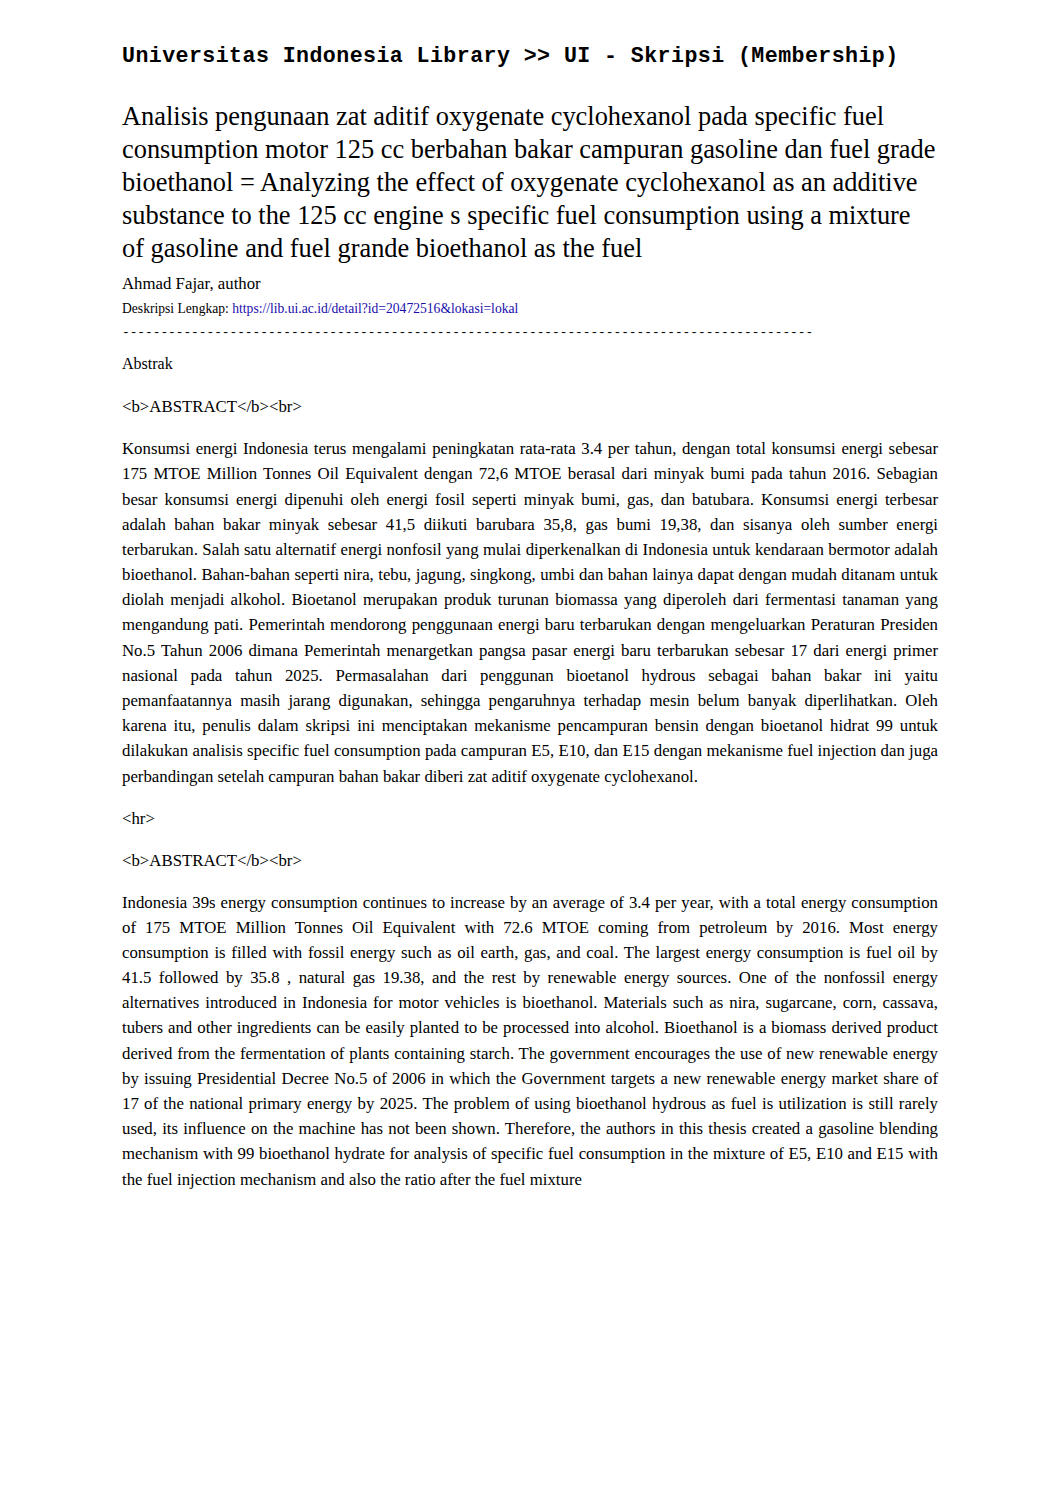Universitas Indonesia Library >> UI - Skripsi (Membership)
Analisis pengunaan zat aditif oxygenate cyclohexanol pada specific fuel consumption motor 125 cc berbahan bakar campuran gasoline dan fuel grade bioethanol = Analyzing the effect of oxygenate cyclohexanol as an additive substance to the 125 cc engine s specific fuel consumption using a mixture of gasoline and fuel grande bioethanol as the fuel
Ahmad Fajar, author
Deskripsi Lengkap: https://lib.ui.ac.id/detail?id=20472516&lokasi=lokal
------------------------------------------------------------------------------------------
Abstrak
<b>ABSTRACT</b><br>
Konsumsi energi Indonesia terus mengalami peningkatan rata-rata 3.4 per tahun, dengan total konsumsi energi sebesar 175 MTOE Million Tonnes Oil Equivalent dengan 72,6 MTOE berasal dari minyak bumi pada tahun 2016. Sebagian besar konsumsi energi dipenuhi oleh energi fosil seperti minyak bumi, gas, dan batubara. Konsumsi energi terbesar adalah bahan bakar minyak sebesar 41,5 diikuti barubara 35,8, gas bumi 19,38, dan sisanya oleh sumber energi terbarukan. Salah satu alternatif energi nonfosil yang mulai diperkenalkan di Indonesia untuk kendaraan bermotor adalah bioethanol. Bahan-bahan seperti nira, tebu, jagung, singkong, umbi dan bahan lainya dapat dengan mudah ditanam untuk diolah menjadi alkohol. Bioetanol merupakan produk turunan biomassa yang diperoleh dari fermentasi tanaman yang mengandung pati. Pemerintah mendorong penggunaan energi baru terbarukan dengan mengeluarkan Peraturan Presiden No.5 Tahun 2006 dimana Pemerintah menargetkan pangsa pasar energi baru terbarukan sebesar 17 dari energi primer nasional pada tahun 2025. Permasalahan dari penggunan bioetanol hydrous sebagai bahan bakar ini yaitu pemanfaatannya masih jarang digunakan, sehingga pengaruhnya terhadap mesin belum banyak diperlihatkan. Oleh karena itu, penulis dalam skripsi ini menciptakan mekanisme pencampuran bensin dengan bioetanol hidrat 99 untuk dilakukan analisis specific fuel consumption pada campuran E5, E10, dan E15 dengan mekanisme fuel injection dan juga perbandingan setelah campuran bahan bakar diberi zat aditif oxygenate cyclohexanol.
<hr>
<b>ABSTRACT</b><br>
Indonesia 39s energy consumption continues to increase by an average of 3.4 per year, with a total energy consumption of 175 MTOE Million Tonnes Oil Equivalent with 72.6 MTOE coming from petroleum by 2016. Most energy consumption is filled with fossil energy such as oil earth, gas, and coal. The largest energy consumption is fuel oil by 41.5 followed by 35.8 , natural gas 19.38, and the rest by renewable energy sources. One of the nonfossil energy alternatives introduced in Indonesia for motor vehicles is bioethanol. Materials such as nira, sugarcane, corn, cassava, tubers and other ingredients can be easily planted to be processed into alcohol. Bioethanol is a biomass derived product derived from the fermentation of plants containing starch. The government encourages the use of new renewable energy by issuing Presidential Decree No.5 of 2006 in which the Government targets a new renewable energy market share of 17 of the national primary energy by 2025. The problem of using bioethanol hydrous as fuel is utilization is still rarely used, its influence on the machine has not been shown. Therefore, the authors in this thesis created a gasoline blending mechanism with 99 bioethanol hydrate for analysis of specific fuel consumption in the mixture of E5, E10 and E15 with the fuel injection mechanism and also the ratio after the fuel mixture